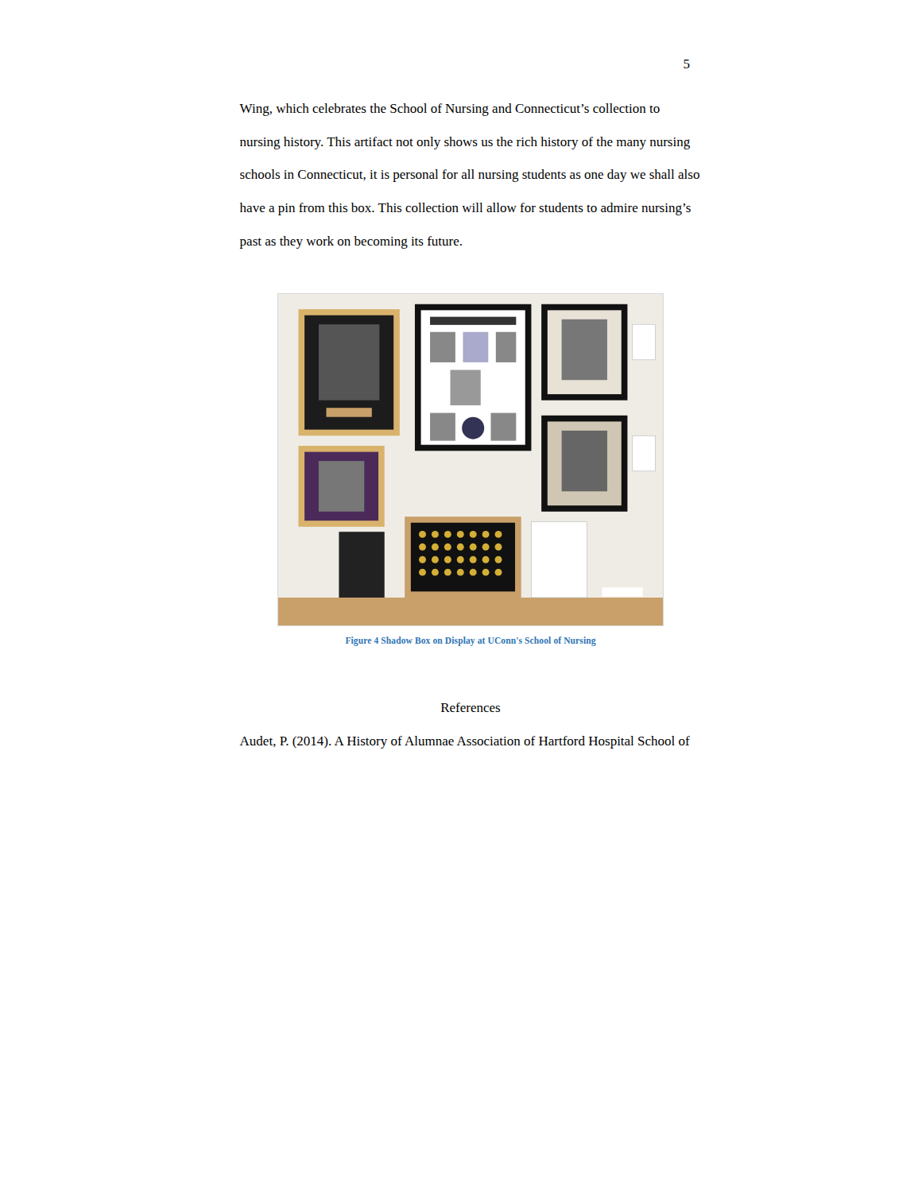5
Wing, which celebrates the School of Nursing and Connecticut’s collection to nursing history. This artifact not only shows us the rich history of the many nursing schools in Connecticut, it is personal for all nursing students as one day we shall also have a pin from this box. This collection will allow for students to admire nursing’s past as they work on becoming its future.
Figure 4 Shadow Box on Display at UConn's School of Nursing
References
Audet, P. (2014). A History of Alumnae Association of Hartford Hospital School of